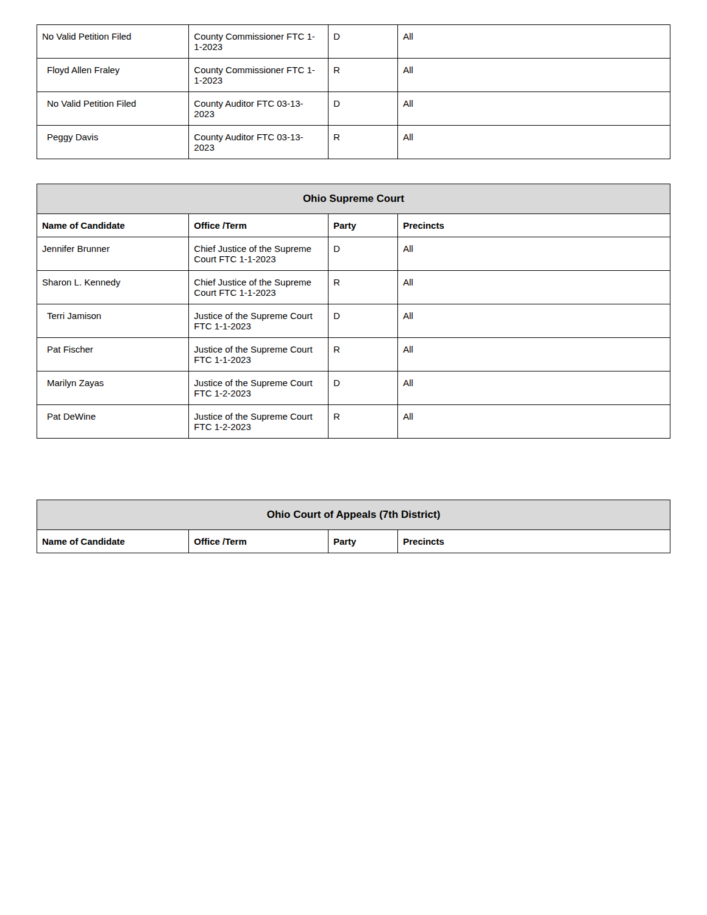| No Valid Petition Filed | County Commissioner FTC 1-1-2023 | D | All |
| Floyd Allen Fraley | County Commissioner FTC 1-1-2023 | R | All |
| No Valid Petition Filed | County Auditor FTC 03-13-2023 | D | All |
| Peggy Davis | County Auditor FTC 03-13-2023 | R | All |
| Ohio Supreme Court |
| Name of Candidate | Office /Term | Party | Precincts |
| Jennifer Brunner | Chief Justice of the Supreme Court FTC 1-1-2023 | D | All |
| Sharon L. Kennedy | Chief Justice of the Supreme Court FTC 1-1-2023 | R | All |
| Terri Jamison | Justice of the Supreme Court FTC 1-1-2023 | D | All |
| Pat Fischer | Justice of the Supreme Court FTC 1-1-2023 | R | All |
| Marilyn Zayas | Justice of the Supreme Court FTC 1-2-2023 | D | All |
| Pat DeWine | Justice of the Supreme Court FTC 1-2-2023 | R | All |
| Ohio Court of Appeals (7th District) |
| Name of Candidate | Office /Term | Party | Precincts |